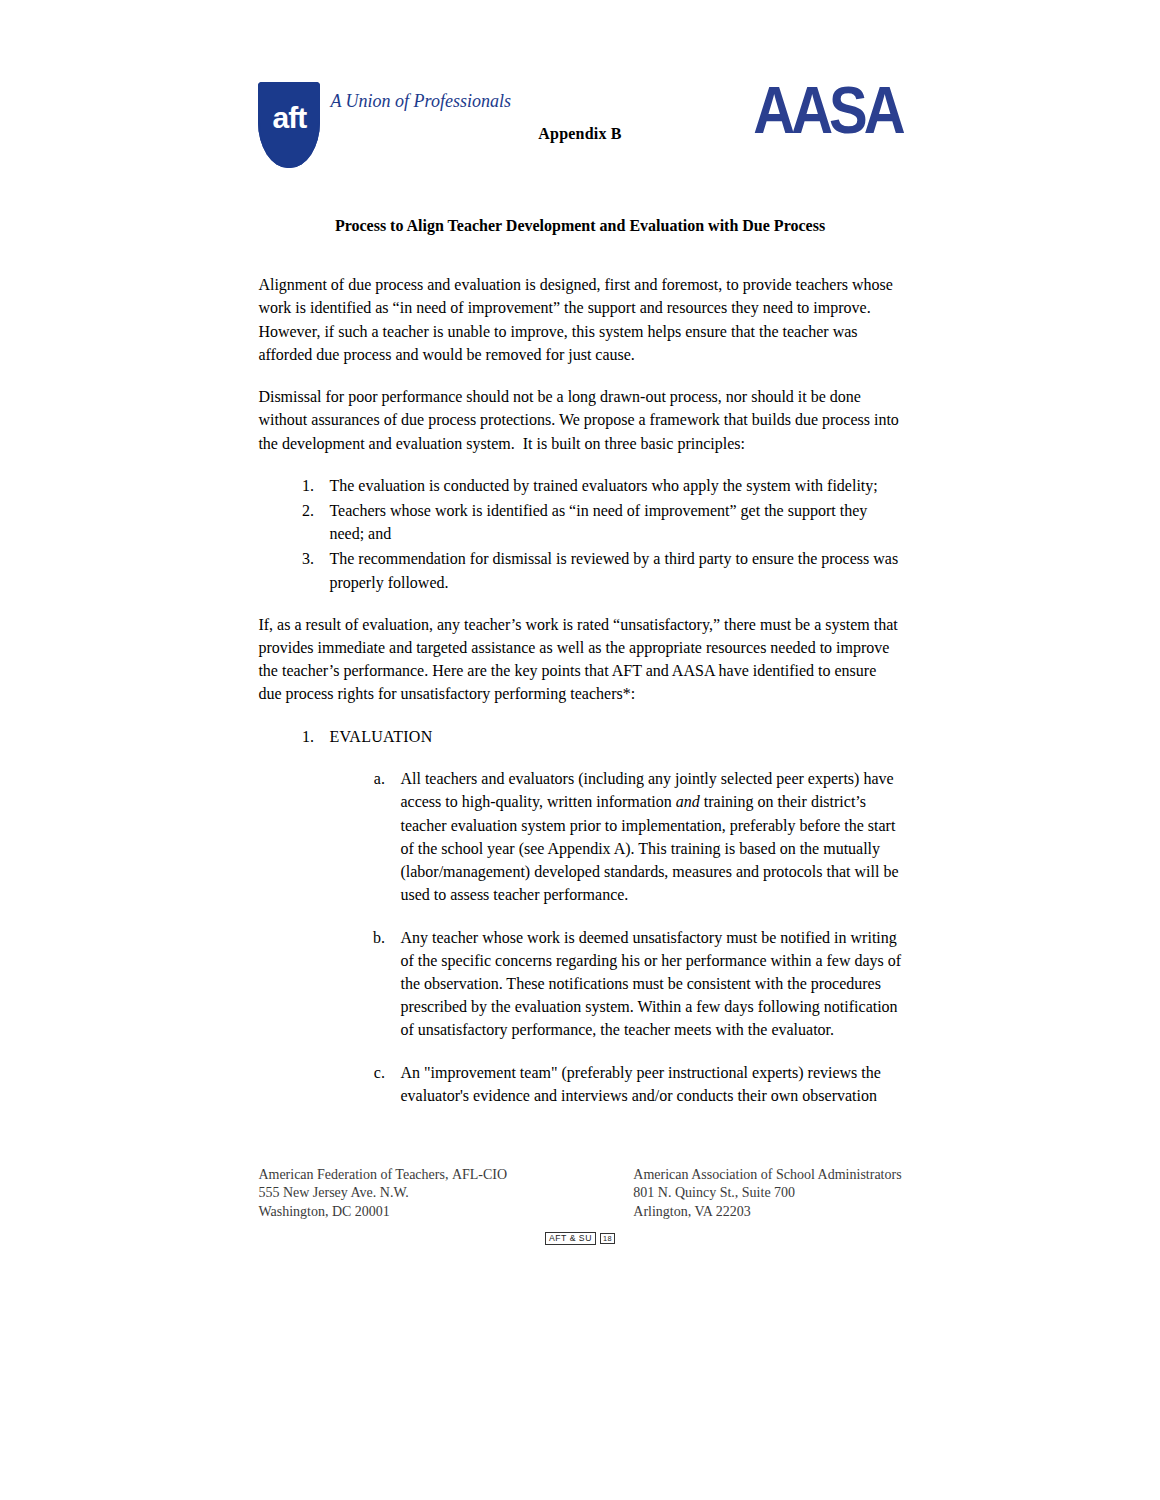A Union of Professionals
AASA
Appendix B
Process to Align Teacher Development and Evaluation with Due Process
Alignment of due process and evaluation is designed, first and foremost, to provide teachers whose work is identified as “in need of improvement” the support and resources they need to improve. However, if such a teacher is unable to improve, this system helps ensure that the teacher was afforded due process and would be removed for just cause.
Dismissal for poor performance should not be a long drawn-out process, nor should it be done without assurances of due process protections. We propose a framework that builds due process into the development and evaluation system. It is built on three basic principles:
The evaluation is conducted by trained evaluators who apply the system with fidelity;
Teachers whose work is identified as “in need of improvement” get the support they need; and
The recommendation for dismissal is reviewed by a third party to ensure the process was properly followed.
If, as a result of evaluation, any teacher’s work is rated “unsatisfactory,” there must be a system that provides immediate and targeted assistance as well as the appropriate resources needed to improve the teacher’s performance. Here are the key points that AFT and AASA have identified to ensure due process rights for unsatisfactory performing teachers*:
EVALUATION
All teachers and evaluators (including any jointly selected peer experts) have access to high-quality, written information and training on their district’s teacher evaluation system prior to implementation, preferably before the start of the school year (see Appendix A). This training is based on the mutually (labor/management) developed standards, measures and protocols that will be used to assess teacher performance.
Any teacher whose work is deemed unsatisfactory must be notified in writing of the specific concerns regarding his or her performance within a few days of the observation. These notifications must be consistent with the procedures prescribed by the evaluation system. Within a few days following notification of unsatisfactory performance, the teacher meets with the evaluator.
An "improvement team" (preferably peer instructional experts) reviews the evaluator's evidence and interviews and/or conducts their own observation
American Federation of Teachers, AFL-CIO
555 New Jersey Ave. N.W.
Washington, DC 20001
American Association of School Administrators
801 N. Quincy St., Suite 700
Arlington, VA 22203
AFT & SU 18